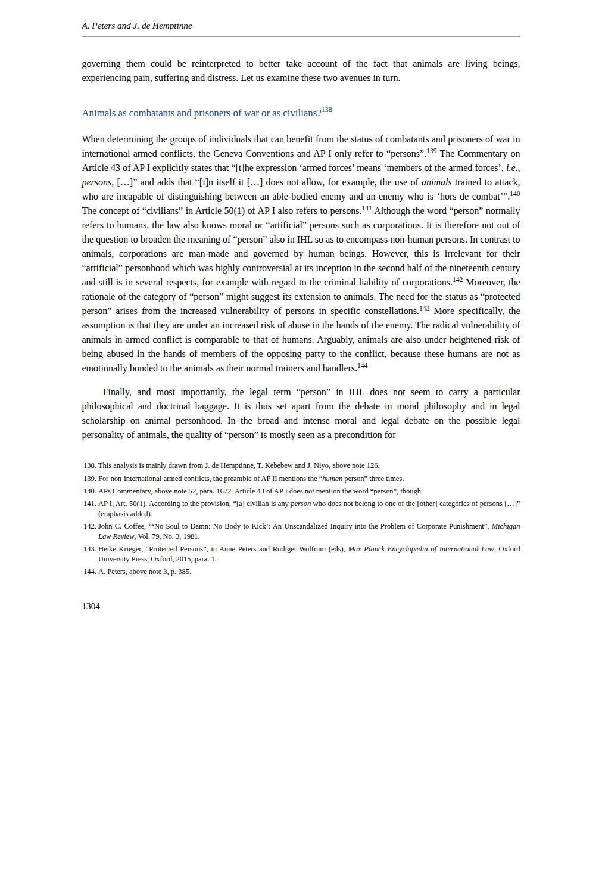A. Peters and J. de Hemptinne
governing them could be reinterpreted to better take account of the fact that animals are living beings, experiencing pain, suffering and distress. Let us examine these two avenues in turn.
Animals as combatants and prisoners of war or as civilians?138
When determining the groups of individuals that can benefit from the status of combatants and prisoners of war in international armed conflicts, the Geneva Conventions and AP I only refer to “persons”.139 The Commentary on Article 43 of AP I explicitly states that “[t]he expression ‘armed forces’ means ‘members of the armed forces’, i.e., persons, […]” and adds that “[i]n itself it […] does not allow, for example, the use of animals trained to attack, who are incapable of distinguishing between an able-bodied enemy and an enemy who is ‘hors de combat’”.140 The concept of “civilians” in Article 50(1) of AP I also refers to persons.141 Although the word “person” normally refers to humans, the law also knows moral or “artificial” persons such as corporations. It is therefore not out of the question to broaden the meaning of “person” also in IHL so as to encompass non-human persons. In contrast to animals, corporations are man-made and governed by human beings. However, this is irrelevant for their “artificial” personhood which was highly controversial at its inception in the second half of the nineteenth century and still is in several respects, for example with regard to the criminal liability of corporations.142 Moreover, the rationale of the category of “person” might suggest its extension to animals. The need for the status as “protected person” arises from the increased vulnerability of persons in specific constellations.143 More specifically, the assumption is that they are under an increased risk of abuse in the hands of the enemy. The radical vulnerability of animals in armed conflict is comparable to that of humans. Arguably, animals are also under heightened risk of being abused in the hands of members of the opposing party to the conflict, because these humans are not as emotionally bonded to the animals as their normal trainers and handlers.144
Finally, and most importantly, the legal term “person” in IHL does not seem to carry a particular philosophical and doctrinal baggage. It is thus set apart from the debate in moral philosophy and in legal scholarship on animal personhood. In the broad and intense moral and legal debate on the possible legal personality of animals, the quality of “person” is mostly seen as a precondition for
This analysis is mainly drawn from J. de Hemptinne, T. Kebebew and J. Niyo, above note 126.
For non-international armed conflicts, the preamble of AP II mentions the “human person” three times.
APs Commentary, above note 52, para. 1672. Article 43 of AP I does not mention the word “person”, though.
AP I, Art. 50(1). According to the provision, “[a] civilian is any person who does not belong to one of the [other] categories of persons […]” (emphasis added).
John C. Coffee, “‘No Soul to Damn: No Body to Kick’: An Unscandalized Inquiry into the Problem of Corporate Punishment”, Michigan Law Review, Vol. 79, No. 3, 1981.
Heike Krieger, “Protected Persons”, in Anne Peters and Rüdiger Wolfrum (eds), Max Planck Encyclopedia of International Law, Oxford University Press, Oxford, 2015, para. 1.
A. Peters, above note 3, p. 385.
1304